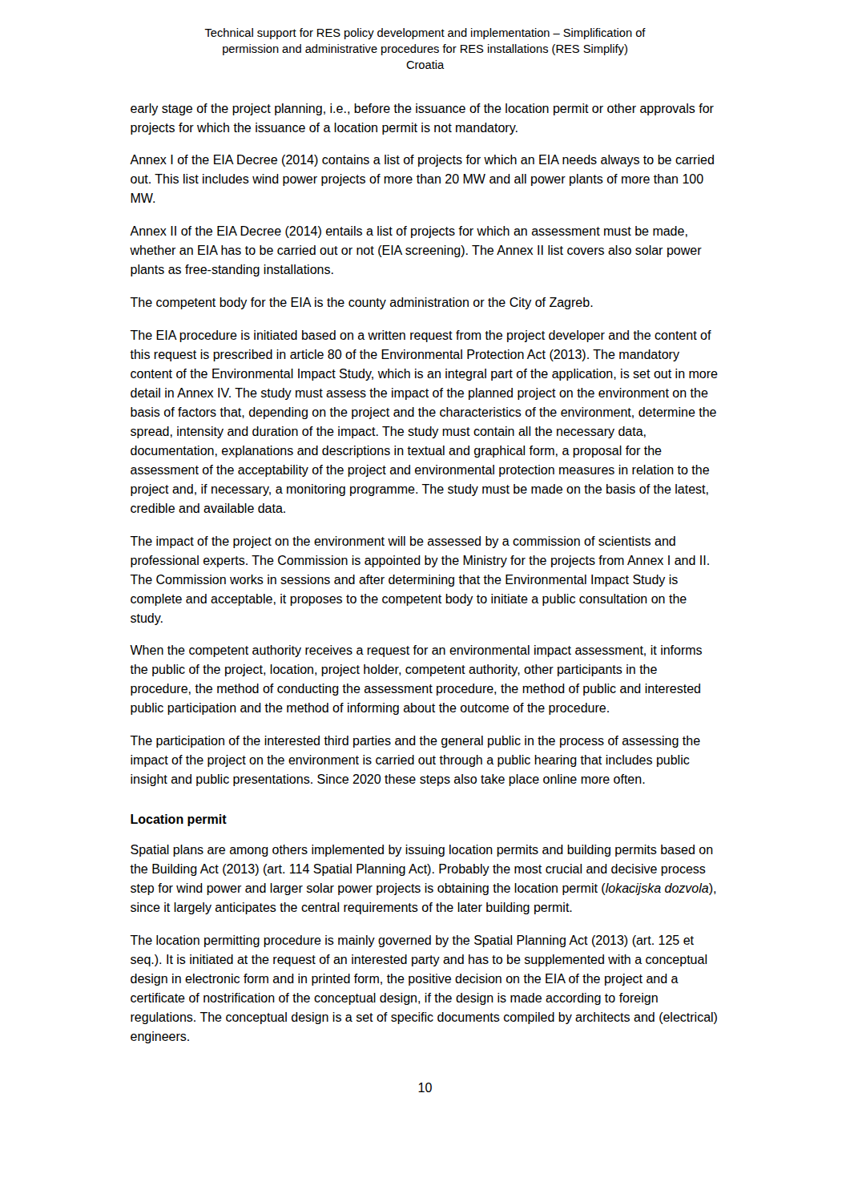Technical support for RES policy development and implementation – Simplification of
permission and administrative procedures for RES installations (RES Simplify)
Croatia
early stage of the project planning, i.e., before the issuance of the location permit or other approvals for projects for which the issuance of a location permit is not mandatory.
Annex I of the EIA Decree (2014) contains a list of projects for which an EIA needs always to be carried out. This list includes wind power projects of more than 20 MW and all power plants of more than 100 MW.
Annex II of the EIA Decree (2014) entails a list of projects for which an assessment must be made, whether an EIA has to be carried out or not (EIA screening). The Annex II list covers also solar power plants as free-standing installations.
The competent body for the EIA is the county administration or the City of Zagreb.
The EIA procedure is initiated based on a written request from the project developer and the content of this request is prescribed in article 80 of the Environmental Protection Act (2013). The mandatory content of the Environmental Impact Study, which is an integral part of the application, is set out in more detail in Annex IV. The study must assess the impact of the planned project on the environment on the basis of factors that, depending on the project and the characteristics of the environment, determine the spread, intensity and duration of the impact. The study must contain all the necessary data, documentation, explanations and descriptions in textual and graphical form, a proposal for the assessment of the acceptability of the project and environmental protection measures in relation to the project and, if necessary, a monitoring programme. The study must be made on the basis of the latest, credible and available data.
The impact of the project on the environment will be assessed by a commission of scientists and professional experts. The Commission is appointed by the Ministry for the projects from Annex I and II. The Commission works in sessions and after determining that the Environmental Impact Study is complete and acceptable, it proposes to the competent body to initiate a public consultation on the study.
When the competent authority receives a request for an environmental impact assessment, it informs the public of the project, location, project holder, competent authority, other participants in the procedure, the method of conducting the assessment procedure, the method of public and interested public participation and the method of informing about the outcome of the procedure.
The participation of the interested third parties and the general public in the process of assessing the impact of the project on the environment is carried out through a public hearing that includes public insight and public presentations. Since 2020 these steps also take place online more often.
Location permit
Spatial plans are among others implemented by issuing location permits and building permits based on the Building Act (2013) (art. 114 Spatial Planning Act). Probably the most crucial and decisive process step for wind power and larger solar power projects is obtaining the location permit (lokacijska dozvola), since it largely anticipates the central requirements of the later building permit.
The location permitting procedure is mainly governed by the Spatial Planning Act (2013) (art. 125 et seq.). It is initiated at the request of an interested party and has to be supplemented with a conceptual design in electronic form and in printed form, the positive decision on the EIA of the project and a certificate of nostrification of the conceptual design, if the design is made according to foreign regulations. The conceptual design is a set of specific documents compiled by architects and (electrical) engineers.
10